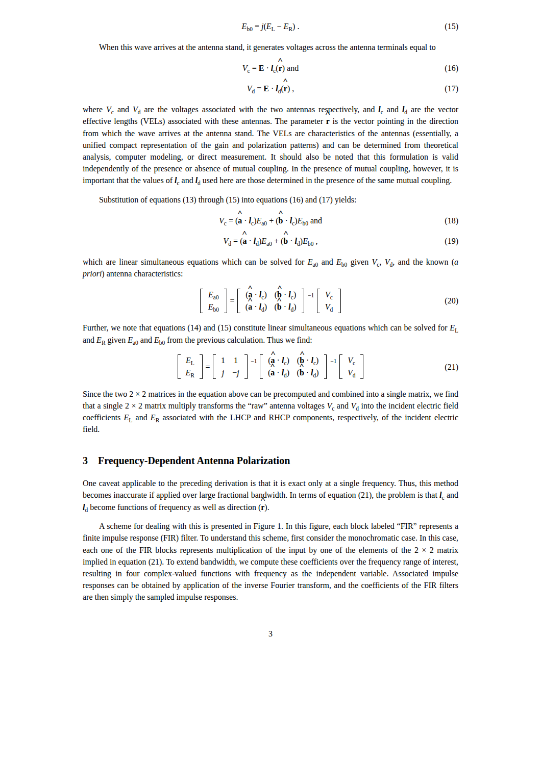Eb0 = j(EL − ER) . (15)
When this wave arrives at the antenna stand, it generates voltages across the antenna terminals equal to
Vc = E · lc(r) and (16)
Vd = E · ld(r) , (17)
where Vc and Vd are the voltages associated with the two antennas respectively, and lc and ld are the vector effective lengths (VELs) associated with these antennas. The parameter r is the vector pointing in the direction from which the wave arrives at the antenna stand. The VELs are characteristics of the antennas (essentially, a unified compact representation of the gain and polarization patterns) and can be determined from theoretical analysis, computer modeling, or direct measurement. It should also be noted that this formulation is valid independently of the presence or absence of mutual coupling. In the presence of mutual coupling, however, it is important that the values of lc and ld used here are those determined in the presence of the same mutual coupling.
Substitution of equations (13) through (15) into equations (16) and (17) yields:
Vc = (a · lc)Ea0 + (b · lc)Eb0 and (18)
Vd = (a · ld)Ea0 + (b · ld)Eb0 , (19)
which are linear simultaneous equations which can be solved for Ea0 and Eb0 given Vc, Vd, and the known (a priori) antenna characteristics:
| E a0 |
| E b0 |
=
| ( a · l c ) | ( b · l c ) |
| ( a · l d ) | ( b · l d ) |
−1
| V c |
| V d |
(20)
Further, we note that equations (14) and (15) constitute linear simultaneous equations which can be solved for EL and ER given Ea0 and Eb0 from the previous calculation. Thus we find:
| E L |
| E R |
=
| 1 | 1 |
| j | − j |
−1
| ( a · l c ) | ( b · l c ) |
| ( a · l d ) | ( b · l d ) |
−1
| V c |
| V d |
(21)
Since the two 2 × 2 matrices in the equation above can be precomputed and combined into a single matrix, we find that a single 2 × 2 matrix multiply transforms the “raw” antenna voltages Vc and Vd into the incident electric field coefficients EL and ER associated with the LHCP and RHCP components, respectively, of the incident electric field.
3 Frequency-Dependent Antenna Polarization
One caveat applicable to the preceding derivation is that it is exact only at a single frequency. Thus, this method becomes inaccurate if applied over large fractional bandwidth. In terms of equation (21), the problem is that lc and ld become functions of frequency as well as direction (r).
A scheme for dealing with this is presented in Figure 1. In this figure, each block labeled “FIR” represents a finite impulse response (FIR) filter. To understand this scheme, first consider the monochromatic case. In this case, each one of the FIR blocks represents multiplication of the input by one of the elements of the 2 × 2 matrix implied in equation (21). To extend bandwidth, we compute these coefficients over the frequency range of interest, resulting in four complex-valued functions with frequency as the independent variable. Associated impulse responses can be obtained by application of the inverse Fourier transform, and the coefficients of the FIR filters are then simply the sampled impulse responses.
3